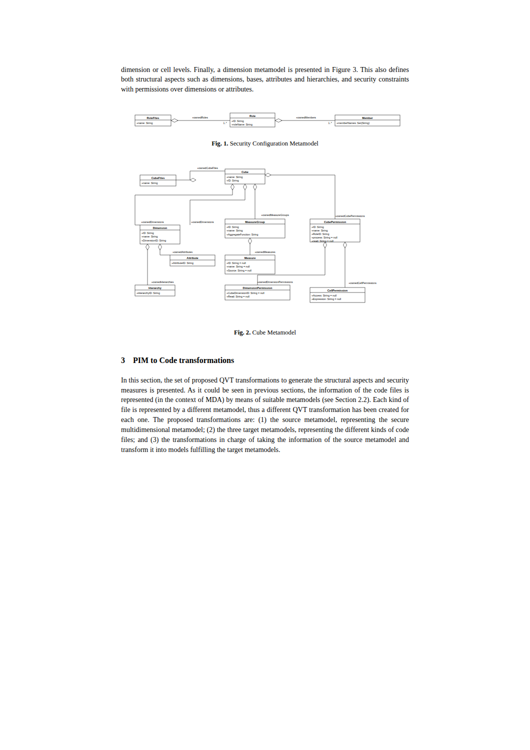dimension or cell levels. Finally, a dimension metamodel is presented in Figure 3. This also defines both structural aspects such as dimensions, bases, attributes and hierarchies, and security constraints with permissions over dimensions or attributes.
RoleFiles +name: String Role +ID: String +roleName: String Member +memberNames: Set(String) +ownedRoles 1..* +ownedMembers 1..*
Fig. 1. Security Configuration Metamodel
CubeFiles +name: String Cube +name: String +ID: String +ownedCubeFiles Dimension +ID: String +name: String +DimensionID: String MeasureGroup +ID: String +name: String +AggregateFunction: String CubePermission +ID: String +name: String +RoleID: String +process: String = null +read: String = null Attribute +AttributeID: String Measure +ID: String = null +name: String = null +Source: String = null Hierarchy +HierarchyID: String DimensionPermission +CubeDimensionID: String = null +Read: String = null CellPermission +Access: String = null +Expression: String = null +ownedDimensions +ownedDimensions +ownedMeasureGroups +ownedCubePermissions +ownedAttributes +ownedHierarchies +ownedMeasures +ownedDimensionPermissions +ownedCellPermissions
Fig. 2. Cube Metamodel
3 PIM to Code transformations
In this section, the set of proposed QVT transformations to generate the structural aspects and security measures is presented. As it could be seen in previous sections, the information of the code files is represented (in the context of MDA) by means of suitable metamodels (see Section 2.2). Each kind of file is represented by a different metamodel, thus a different QVT transformation has been created for each one. The proposed transformations are: (1) the source metamodel, representing the secure multidimensional metamodel; (2) the three target metamodels, representing the different kinds of code files; and (3) the transformations in charge of taking the information of the source metamodel and transform it into models fulfilling the target metamodels.